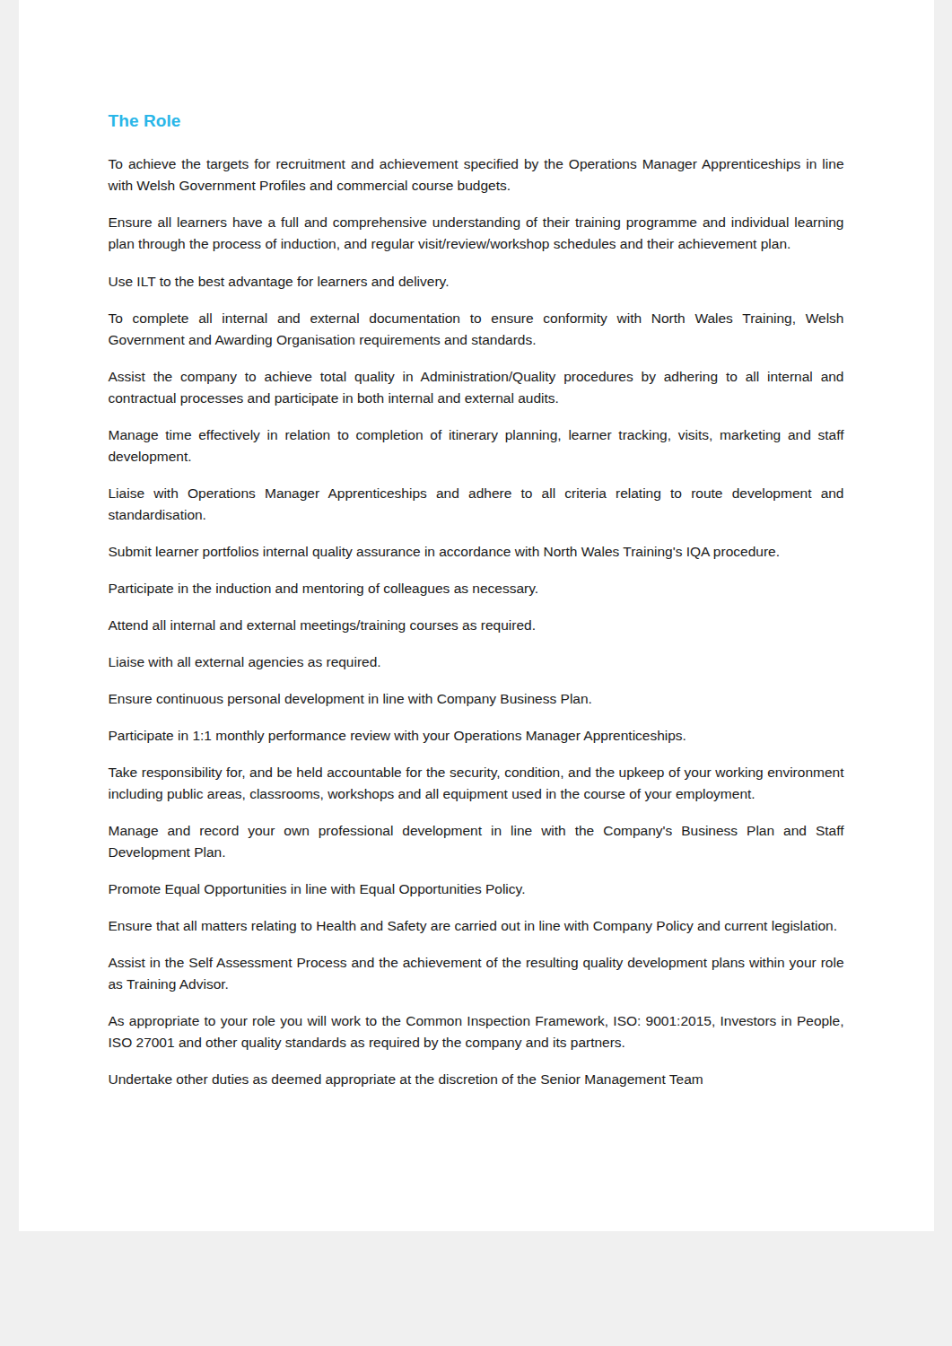The Role
To achieve the targets for recruitment and achievement specified by the Operations Manager Apprenticeships in line with Welsh Government Profiles and commercial course budgets.
Ensure all learners have a full and comprehensive understanding of their training programme and individual learning plan through the process of induction, and regular visit/review/workshop schedules and their achievement plan.
Use ILT to the best advantage for learners and delivery.
To complete all internal and external documentation to ensure conformity with North Wales Training, Welsh Government and Awarding Organisation requirements and standards.
Assist the company to achieve total quality in Administration/Quality procedures by adhering to all internal and contractual processes and participate in both internal and external audits.
Manage time effectively in relation to completion of itinerary planning, learner tracking, visits, marketing and staff development.
Liaise with Operations Manager Apprenticeships and adhere to all criteria relating to route development and standardisation.
Submit learner portfolios internal quality assurance in accordance with North Wales Training's IQA procedure.
Participate in the induction and mentoring of colleagues as necessary.
Attend all internal and external meetings/training courses as required.
Liaise with all external agencies as required.
Ensure continuous personal development in line with Company Business Plan.
Participate in 1:1 monthly performance review with your Operations Manager Apprenticeships.
Take responsibility for, and be held accountable for the security, condition, and the upkeep of your working environment including public areas, classrooms, workshops and all equipment used in the course of your employment.
Manage and record your own professional development in line with the Company's Business Plan and Staff Development Plan.
Promote Equal Opportunities in line with Equal Opportunities Policy.
Ensure that all matters relating to Health and Safety are carried out in line with Company Policy and current legislation.
Assist in the Self Assessment Process and the achievement of the resulting quality development plans within your role as Training Advisor.
As appropriate to your role you will work to the Common Inspection Framework, ISO: 9001:2015, Investors in People, ISO 27001 and other quality standards as required by the company and its partners.
Undertake other duties as deemed appropriate at the discretion of the Senior Management Team